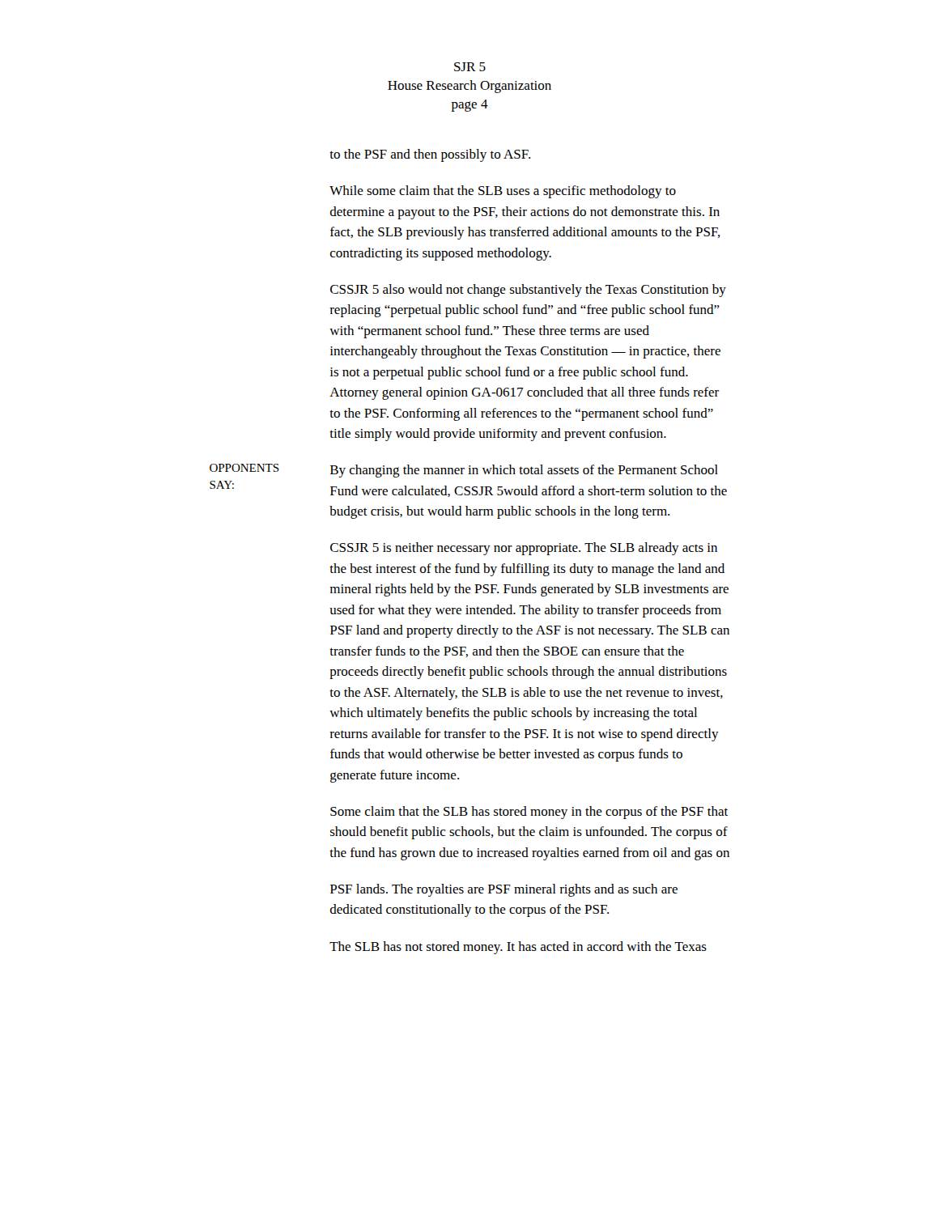SJR 5
House Research Organization
page 4
to the PSF and then possibly to ASF.
While some claim that the SLB uses a specific methodology to determine a payout to the PSF, their actions do not demonstrate this. In fact, the SLB previously has transferred additional amounts to the PSF, contradicting its supposed methodology.
CSSJR 5 also would not change substantively the Texas Constitution by replacing “perpetual public school fund” and “free public school fund” with “permanent school fund.” These three terms are used interchangeably throughout the Texas Constitution — in practice, there is not a perpetual public school fund or a free public school fund. Attorney general opinion GA-0617 concluded that all three funds refer to the PSF. Conforming all references to the “permanent school fund” title simply would provide uniformity and prevent confusion.
Opponents
say:
By changing the manner in which total assets of the Permanent School Fund were calculated, CSSJR 5would afford a short-term solution to the budget crisis, but would harm public schools in the long term.
CSSJR 5 is neither necessary nor appropriate. The SLB already acts in the best interest of the fund by fulfilling its duty to manage the land and mineral rights held by the PSF. Funds generated by SLB investments are used for what they were intended. The ability to transfer proceeds from PSF land and property directly to the ASF is not necessary. The SLB can transfer funds to the PSF, and then the SBOE can ensure that the proceeds directly benefit public schools through the annual distributions to the ASF. Alternately, the SLB is able to use the net revenue to invest, which ultimately benefits the public schools by increasing the total returns available for transfer to the PSF. It is not wise to spend directly funds that would otherwise be better invested as corpus funds to generate future income.
Some claim that the SLB has stored money in the corpus of the PSF that should benefit public schools, but the claim is unfounded. The corpus of the fund has grown due to increased royalties earned from oil and gas on
PSF lands. The royalties are PSF mineral rights and as such are dedicated constitutionally to the corpus of the PSF.
The SLB has not stored money. It has acted in accord with the Texas